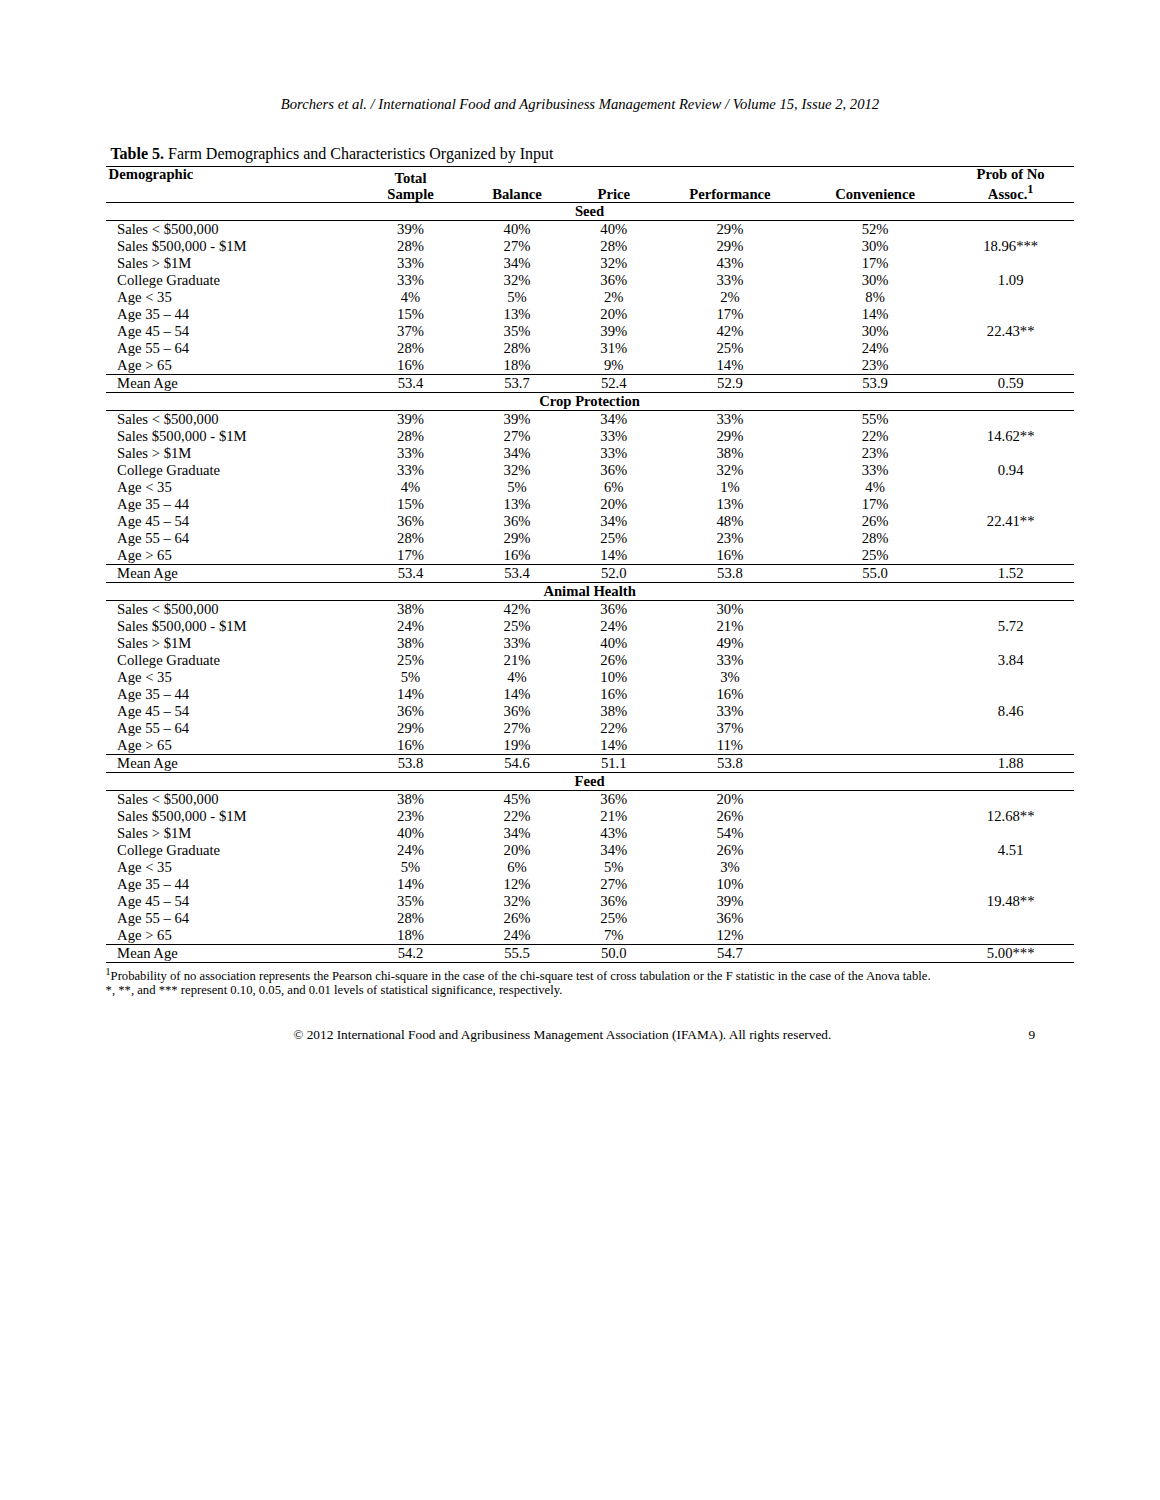Borchers et al. / International Food and Agribusiness Management Review / Volume 15, Issue 2, 2012
Table 5. Farm Demographics and Characteristics Organized by Input
| Demographic | Total Sample | Balance | Price | Performance | Convenience | Prob of No Assoc. 1 |
| --- | --- | --- | --- | --- | --- | --- |
| Seed |
| Sales < $500,000 | 39% | 40% | 40% | 29% | 52% | |
| Sales $500,000 - $1M | 28% | 27% | 28% | 29% | 30% | 18.96*** |
| Sales > $1M | 33% | 34% | 32% | 43% | 17% | |
| College Graduate | 33% | 32% | 36% | 33% | 30% | 1.09 |
| Age < 35 | 4% | 5% | 2% | 2% | 8% | |
| Age 35 – 44 | 15% | 13% | 20% | 17% | 14% | |
| Age 45 – 54 | 37% | 35% | 39% | 42% | 30% | 22.43** |
| Age 55 – 64 | 28% | 28% | 31% | 25% | 24% | |
| Age > 65 | 16% | 18% | 9% | 14% | 23% | |
| Mean Age | 53.4 | 53.7 | 52.4 | 52.9 | 53.9 | 0.59 |
| Crop Protection |
| Sales < $500,000 | 39% | 39% | 34% | 33% | 55% | |
| Sales $500,000 - $1M | 28% | 27% | 33% | 29% | 22% | 14.62** |
| Sales > $1M | 33% | 34% | 33% | 38% | 23% | |
| College Graduate | 33% | 32% | 36% | 32% | 33% | 0.94 |
| Age < 35 | 4% | 5% | 6% | 1% | 4% | |
| Age 35 – 44 | 15% | 13% | 20% | 13% | 17% | |
| Age 45 – 54 | 36% | 36% | 34% | 48% | 26% | 22.41** |
| Age 55 – 64 | 28% | 29% | 25% | 23% | 28% | |
| Age > 65 | 17% | 16% | 14% | 16% | 25% | |
| Mean Age | 53.4 | 53.4 | 52.0 | 53.8 | 55.0 | 1.52 |
| Animal Health |
| Sales < $500,000 | 38% | 42% | 36% | 30% | | |
| Sales $500,000 - $1M | 24% | 25% | 24% | 21% | | 5.72 |
| Sales > $1M | 38% | 33% | 40% | 49% | | |
| College Graduate | 25% | 21% | 26% | 33% | | 3.84 |
| Age < 35 | 5% | 4% | 10% | 3% | | |
| Age 35 – 44 | 14% | 14% | 16% | 16% | | |
| Age 45 – 54 | 36% | 36% | 38% | 33% | | 8.46 |
| Age 55 – 64 | 29% | 27% | 22% | 37% | | |
| Age > 65 | 16% | 19% | 14% | 11% | | |
| Mean Age | 53.8 | 54.6 | 51.1 | 53.8 | | 1.88 |
| Feed |
| Sales < $500,000 | 38% | 45% | 36% | 20% | | |
| Sales $500,000 - $1M | 23% | 22% | 21% | 26% | | 12.68** |
| Sales > $1M | 40% | 34% | 43% | 54% | | |
| College Graduate | 24% | 20% | 34% | 26% | | 4.51 |
| Age < 35 | 5% | 6% | 5% | 3% | | |
| Age 35 – 44 | 14% | 12% | 27% | 10% | | |
| Age 45 – 54 | 35% | 32% | 36% | 39% | | 19.48** |
| Age 55 – 64 | 28% | 26% | 25% | 36% | | |
| Age > 65 | 18% | 24% | 7% | 12% | | |
| Mean Age | 54.2 | 55.5 | 50.0 | 54.7 | | 5.00*** |
1Probability of no association represents the Pearson chi-square in the case of the chi-square test of cross tabulation or the F statistic in the case of the Anova table.
*, **, and *** represent 0.10, 0.05, and 0.01 levels of statistical significance, respectively.
© 2012 International Food and Agribusiness Management Association (IFAMA). All rights reserved.9